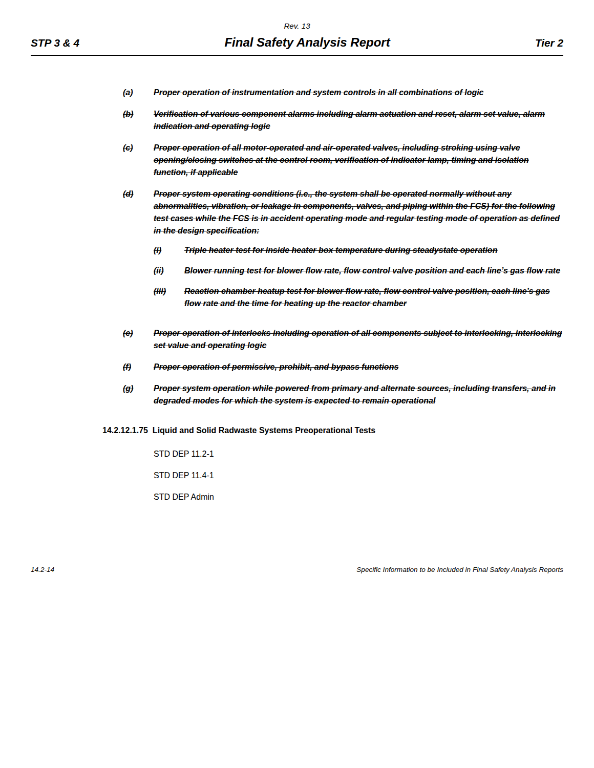Rev. 13
STP 3 & 4
Final Safety Analysis Report
Tier 2
(a) Proper operation of instrumentation and system controls in all combinations of logic
(b) Verification of various component alarms including alarm actuation and reset, alarm set value, alarm indication and operating logic
(c) Proper operation of all motor-operated and air-operated valves, including stroking using valve opening/closing switches at the control room, verification of indicator lamp, timing and isolation function, if applicable
(d) Proper system operating conditions (i.e., the system shall be operated normally without any abnormalities, vibration, or leakage in components, valves, and piping within the FCS) for the following test cases while the FCS is in accident operating mode and regular testing mode of operation as defined in the design specification:
(i) Triple heater test for inside heater box temperature during steadystate operation
(ii) Blower running test for blower flow rate, flow control valve position and each line’s gas flow rate
(iii) Reaction chamber heatup test for blower flow rate, flow control valve position, each line’s gas flow rate and the time for heating up the reactor chamber
(e) Proper operation of interlocks including operation of all components subject to interlocking, interlocking set value and operating logic
(f) Proper operation of permissive, prohibit, and bypass functions
(g) Proper system operation while powered from primary and alternate sources, including transfers, and in degraded modes for which the system is expected to remain operational
14.2.12.1.75 Liquid and Solid Radwaste Systems Preoperational Tests
STD DEP 11.2-1
STD DEP 11.4-1
STD DEP Admin
14.2-14
Specific Information to be Included in Final Safety Analysis Reports